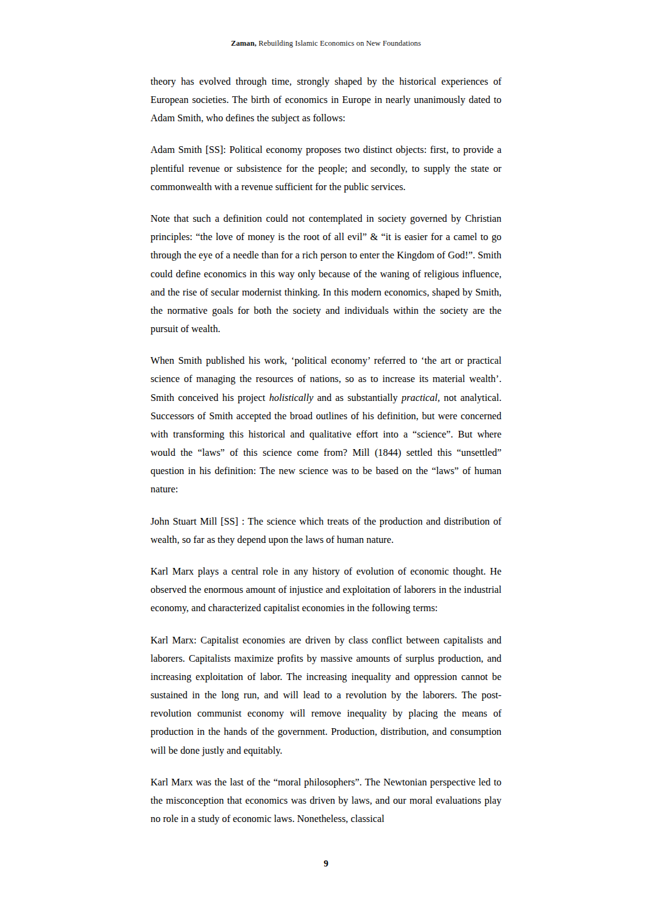Zaman, Rebuilding Islamic Economics on New Foundations
theory has evolved through time, strongly shaped by the historical experiences of European societies. The birth of economics in Europe in nearly unanimously dated to Adam Smith, who defines the subject as follows:
Adam Smith [SS]: Political economy proposes two distinct objects: first, to provide a plentiful revenue or subsistence for the people; and secondly, to supply the state or commonwealth with a revenue sufficient for the public services.
Note that such a definition could not contemplated in society governed by Christian principles: “the love of money is the root of all evil” & “it is easier for a camel to go through the eye of a needle than for a rich person to enter the Kingdom of God!”. Smith could define economics in this way only because of the waning of religious influence, and the rise of secular modernist thinking. In this modern economics, shaped by Smith, the normative goals for both the society and individuals within the society are the pursuit of wealth.
When Smith published his work, ‘political economy’ referred to ‘the art or practical science of managing the resources of nations, so as to increase its material wealth’. Smith conceived his project holistically and as substantially practical, not analytical. Successors of Smith accepted the broad outlines of his definition, but were concerned with transforming this historical and qualitative effort into a “science”. But where would the “laws” of this science come from? Mill (1844) settled this “unsettled” question in his definition: The new science was to be based on the “laws” of human nature:
John Stuart Mill [SS] : The science which treats of the production and distribution of wealth, so far as they depend upon the laws of human nature.
Karl Marx plays a central role in any history of evolution of economic thought. He observed the enormous amount of injustice and exploitation of laborers in the industrial economy, and characterized capitalist economies in the following terms:
Karl Marx: Capitalist economies are driven by class conflict between capitalists and laborers. Capitalists maximize profits by massive amounts of surplus production, and increasing exploitation of labor. The increasing inequality and oppression cannot be sustained in the long run, and will lead to a revolution by the laborers. The post-revolution communist economy will remove inequality by placing the means of production in the hands of the government. Production, distribution, and consumption will be done justly and equitably.
Karl Marx was the last of the “moral philosophers”. The Newtonian perspective led to the misconception that economics was driven by laws, and our moral evaluations play no role in a study of economic laws. Nonetheless, classical
9